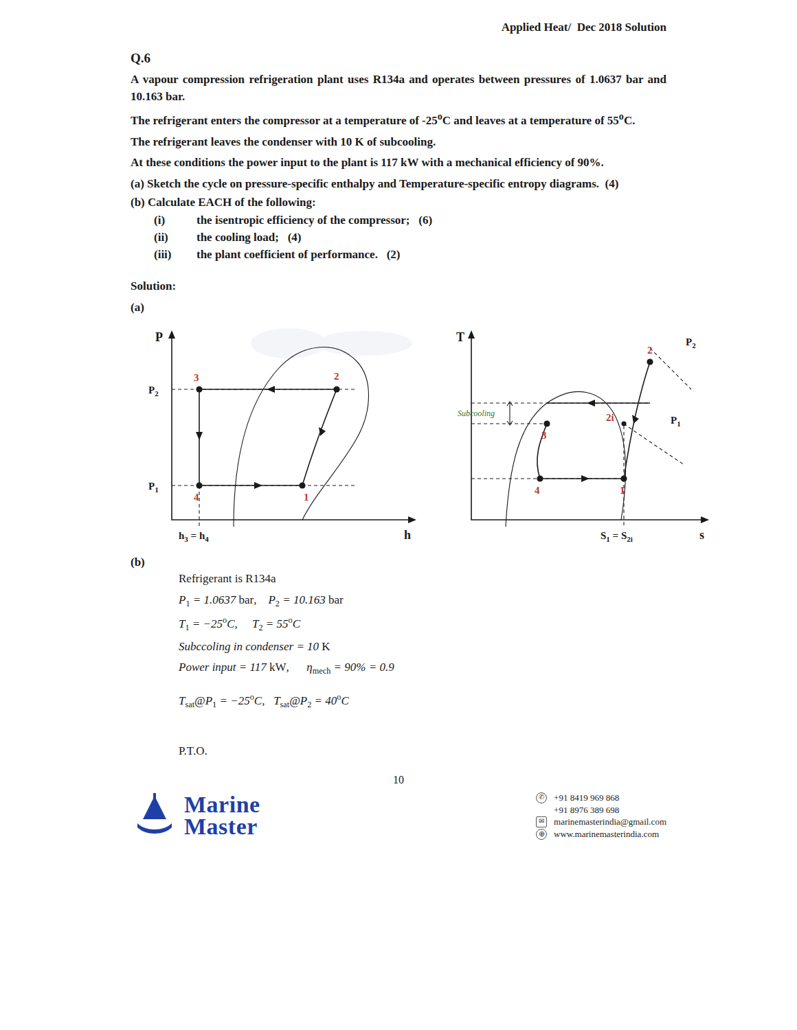Applied Heat/ Dec 2018 Solution
Q.6
A vapour compression refrigeration plant uses R134a and operates between pressures of 1.0637 bar and 10.163 bar.
The refrigerant enters the compressor at a temperature of -25oC and leaves at a temperature of 55oC.
The refrigerant leaves the condenser with 10 K of subcooling.
At these conditions the power input to the plant is 117 kW with a mechanical efficiency of 90%.
(a) Sketch the cycle on pressure-specific enthalpy and Temperature-specific entropy diagrams. (4)
(b) Calculate EACH of the following:
(i) the isentropic efficiency of the compressor; (6)
(ii) the cooling load; (4)
(iii) the plant coefficient of performance. (2)
Solution:
(a)
P h 3 2 4 1 P2 P1 h3 = h4
T s P2 P1 3 4 1 2 2i Subcooling S1 = S2i
(b)
Refrigerant is R134a
P1 = 1.0637 bar, P2 = 10.163 bar
T1 = −25oC, T2 = 55oC
Subccoling in condenser = 10 K
Power input = 117 kW, ηmech = 90% = 0.9
Tsat@P1 = −25oC, Tsat@P2 = 40oC
P.T.O.
10
Marine Master
+91 8419 969 868
+91 8976 389 698
marinemasterindia@gmail.com
www.marinemasterindia.com